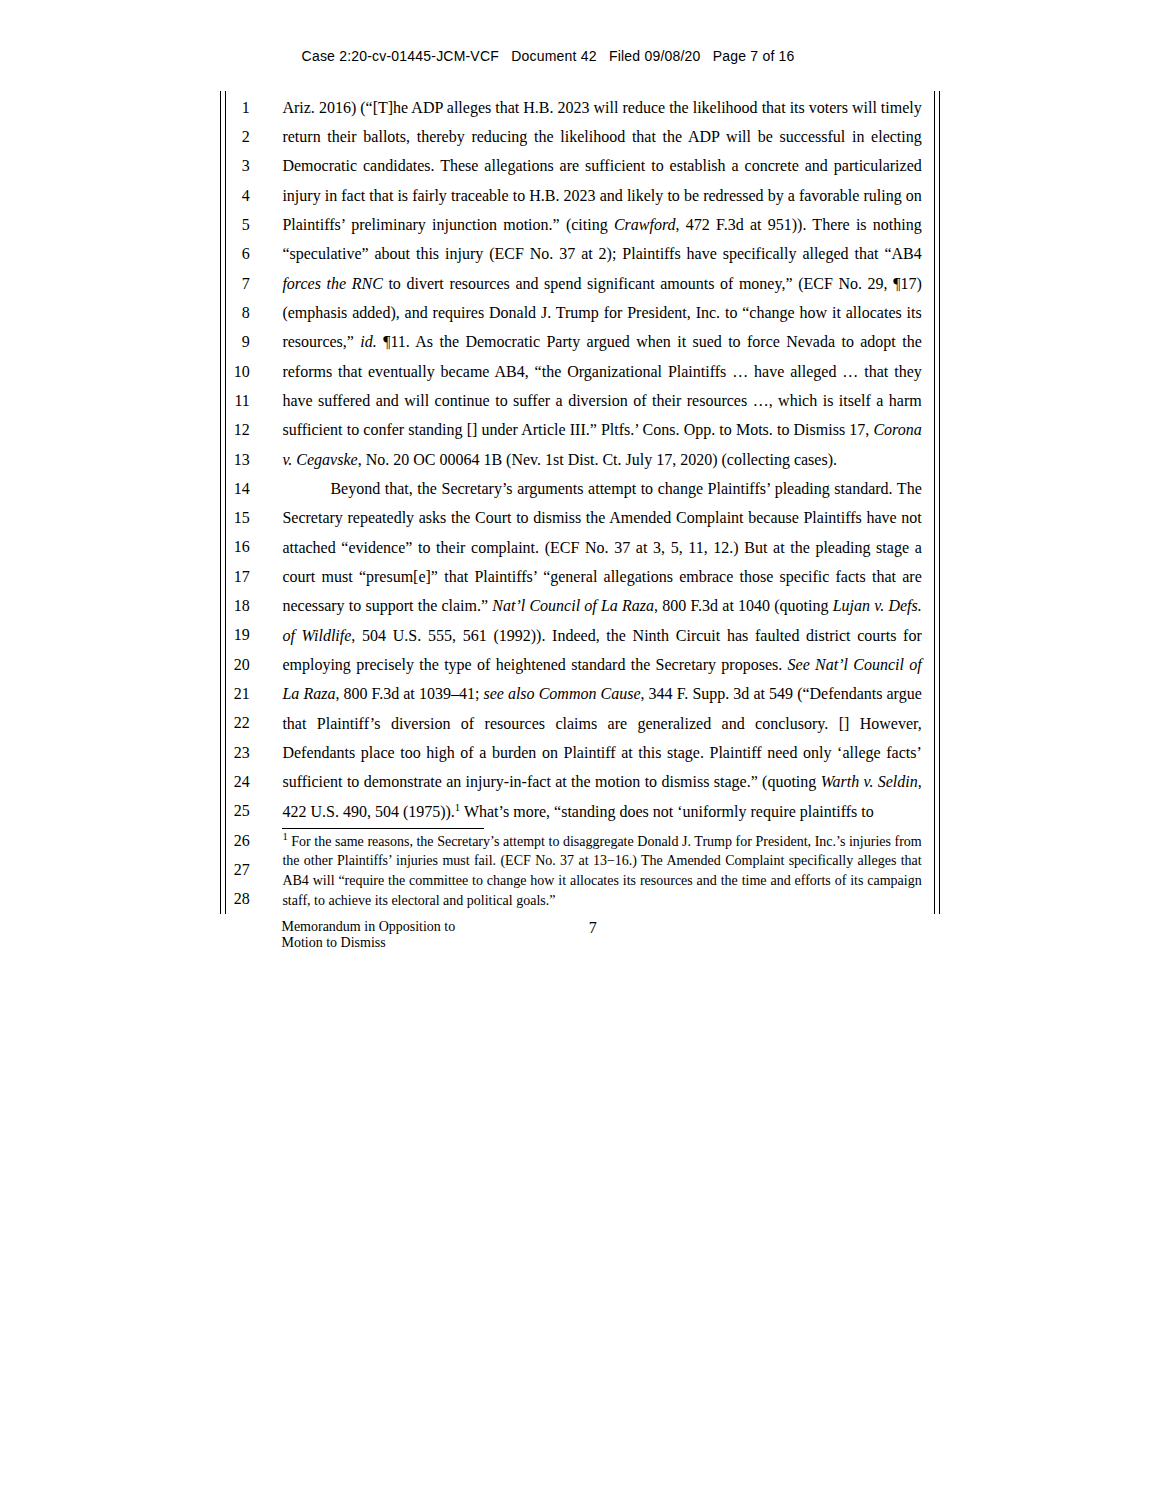Case 2:20-cv-01445-JCM-VCF Document 42 Filed 09/08/20 Page 7 of 16
1
2
3
4
5
6
7
8
9
10
11
12
13
14
15
16
17
18
19
20
21
22
23
24
25
26
27
28
Ariz. 2016) (“[T]he ADP alleges that H.B. 2023 will reduce the likelihood that its voters will timely return their ballots, thereby reducing the likelihood that the ADP will be successful in electing Democratic candidates. These allegations are sufficient to establish a concrete and particularized injury in fact that is fairly traceable to H.B. 2023 and likely to be redressed by a favorable ruling on Plaintiffs’ preliminary injunction motion.” (citing Crawford, 472 F.3d at 951)). There is nothing “speculative” about this injury (ECF No. 37 at 2); Plaintiffs have specifically alleged that “AB4 forces the RNC to divert resources and spend significant amounts of money,” (ECF No. 29, ¶17) (emphasis added), and requires Donald J. Trump for President, Inc. to “change how it allocates its resources,” id. ¶11. As the Democratic Party argued when it sued to force Nevada to adopt the reforms that eventually became AB4, “the Organizational Plaintiffs … have alleged … that they have suffered and will continue to suffer a diversion of their resources …, which is itself a harm sufficient to confer standing [] under Article III.” Pltfs.’ Cons. Opp. to Mots. to Dismiss 17, Corona v. Cegavske, No. 20 OC 00064 1B (Nev. 1st Dist. Ct. July 17, 2020) (collecting cases).
Beyond that, the Secretary’s arguments attempt to change Plaintiffs’ pleading standard. The Secretary repeatedly asks the Court to dismiss the Amended Complaint because Plaintiffs have not attached “evidence” to their complaint. (ECF No. 37 at 3, 5, 11, 12.) But at the pleading stage a court must “presum[e]” that Plaintiffs’ “general allegations embrace those specific facts that are necessary to support the claim.” Nat’l Council of La Raza, 800 F.3d at 1040 (quoting Lujan v. Defs. of Wildlife, 504 U.S. 555, 561 (1992)). Indeed, the Ninth Circuit has faulted district courts for employing precisely the type of heightened standard the Secretary proposes. See Nat’l Council of La Raza, 800 F.3d at 1039–41; see also Common Cause, 344 F. Supp. 3d at 549 (“Defendants argue that Plaintiff’s diversion of resources claims are generalized and conclusory. [] However, Defendants place too high of a burden on Plaintiff at this stage. Plaintiff need only ‘allege facts’ sufficient to demonstrate an injury-in-fact at the motion to dismiss stage.” (quoting Warth v. Seldin, 422 U.S. 490, 504 (1975)).1 What’s more, “standing does not ‘uniformly require plaintiffs to
1 For the same reasons, the Secretary’s attempt to disaggregate Donald J. Trump for President, Inc.’s injuries from the other Plaintiffs’ injuries must fail. (ECF No. 37 at 13−16.) The Amended Complaint specifically alleges that AB4 will “require the committee to change how it allocates its resources and the time and efforts of its campaign staff, to achieve its electoral and political goals.”
Memorandum in Opposition to
Motion to Dismiss
7